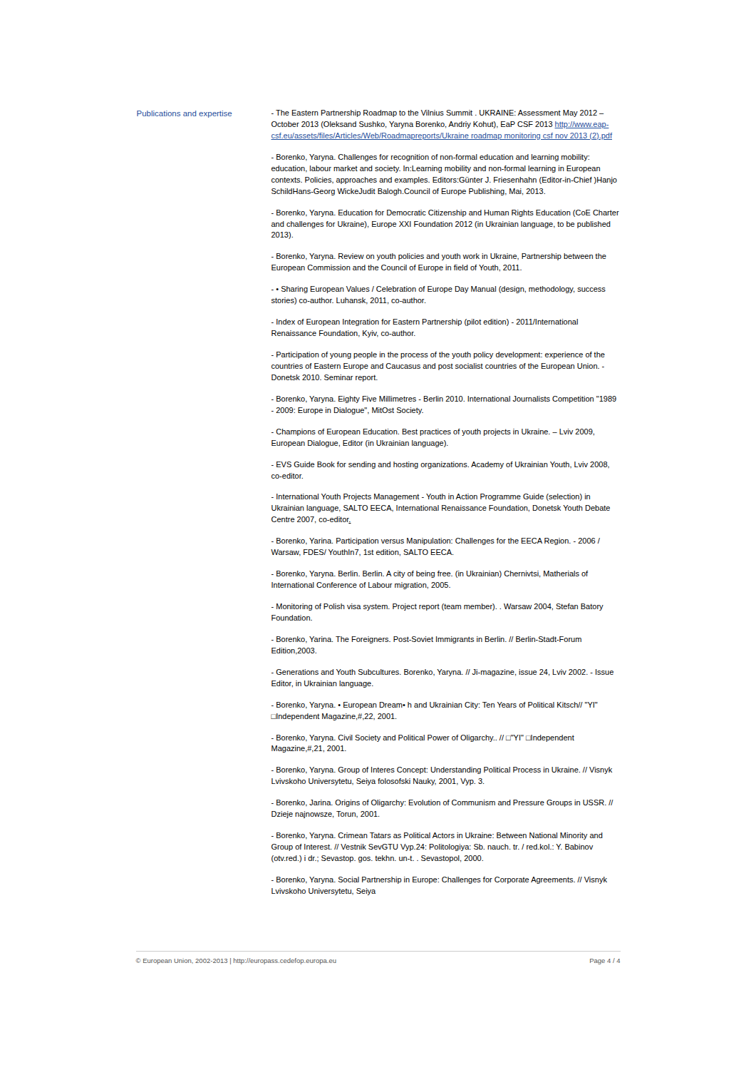| Publications and expertise | - The Eastern Partnership Roadmap to the Vilnius Summit . UKRAINE: Assessment May 2012 – October 2013 (Oleksand Sushko, Yaryna Borenko, Andriy Kohut), EaP CSF 2013 http://www.eap-csf.eu/assets/files/Articles/Web/Roadmapreports/Ukraine roadmap monitoring csf nov 2013 (2).pdf - Borenko, Yaryna. Challenges for recognition of non-formal education and learning mobility: education, labour market and society. In:Learning mobility and non-formal learning in European contexts. Policies, approaches and examples. Editors:Günter J. Friesenhahn (Editor-in-Chief )Hanjo SchildHans-Georg WickeJudit Balogh.Council of Europe Publishing, Mai, 2013. - Borenko, Yaryna. Education for Democratic Citizenship and Human Rights Education (CoE Charter and challenges for Ukraine), Europe XXI Foundation 2012 (in Ukrainian language, to be published 2013). - Borenko, Yaryna. Review on youth policies and youth work in Ukraine, Partnership between the European Commission and the Council of Europe in field of Youth, 2011. - • Sharing European Values / Celebration of Europe Day Manual (design, methodology, success stories) co-author. Luhansk, 2011, co-author. - Index of European Integration for Eastern Partnership (pilot edition) - 2011/International Renaissance Foundation, Kyiv, co-author. - Participation of young people in the process of the youth policy development: experience of the countries of Eastern Europe and Caucasus and post socialist countries of the European Union. - Donetsk 2010. Seminar report. - Borenko, Yaryna. Eighty Five Millimetres - Berlin 2010. International Journalists Competition "1989 - 2009: Europe in Dialogue", MitOst Society. - Champions of European Education. Best practices of youth projects in Ukraine. – Lviv 2009, European Dialogue, Editor (in Ukrainian language). - EVS Guide Book for sending and hosting organizations. Academy of Ukrainian Youth, Lviv 2008, co-editor. - International Youth Projects Management - Youth in Action Programme Guide (selection) in Ukrainian language, SALTO EECA, International Renaissance Foundation, Donetsk Youth Debate Centre 2007, co-editor . - Borenko, Yarina. Participation versus Manipulation: Challenges for the EECA Region. - 2006 / Warsaw, FDES/ YouthIn7, 1st edition, SALTO EECA. - Borenko, Yaryna. Berlin. Berlin. A city of being free. (in Ukrainian) Chernivtsi, Matherials of International Conference of Labour migration, 2005. - Monitoring of Polish visa system. Project report (team member). . Warsaw 2004, Stefan Batory Foundation. - Borenko, Yarina. The Foreigners. Post-Soviet Immigrants in Berlin. // Berlin-Stadt-Forum Edition,2003. - Generations and Youth Subcultures. Borenko, Yaryna. // Ji-magazine, issue 24, Lviv 2002. - Issue Editor, in Ukrainian language. - Borenko, Yaryna. • European Dream• h and Ukrainian City: Ten Years of Political Kitsch// "YI" □Independent Magazine,#,22, 2001. - Borenko, Yaryna. Civil Society and Political Power of Oligarchy.. // □"YI" □Independent Magazine,#,21, 2001. - Borenko, Yaryna. Group of Interes Concept: Understanding Political Process in Ukraine. // Visnyk Lvivskoho Universytetu, Seiya folosofski Nauky, 2001, Vyp. 3. - Borenko, Jarina. Origins of Oligarchy: Evolution of Communism and Pressure Groups in USSR. // Dzieje najnowsze, Torun, 2001. - Borenko, Yaryna. Crimean Tatars as Political Actors in Ukraine: Between National Minority and Group of Interest. // Vestnik SevGTU Vyp.24: Politologiya: Sb. nauch. tr. / red.kol.: Y. Babinov (otv.red.) i dr.; Sevastop. gos. tekhn. un-t. . Sevastopol, 2000. - Borenko, Yaryna. Social Partnership in Europe: Challenges for Corporate Agreements. // Visnyk Lvivskoho Universytetu, Seiya |
© European Union, 2002-2013 | http://europass.cedefop.europa.eu
Page 4 / 4